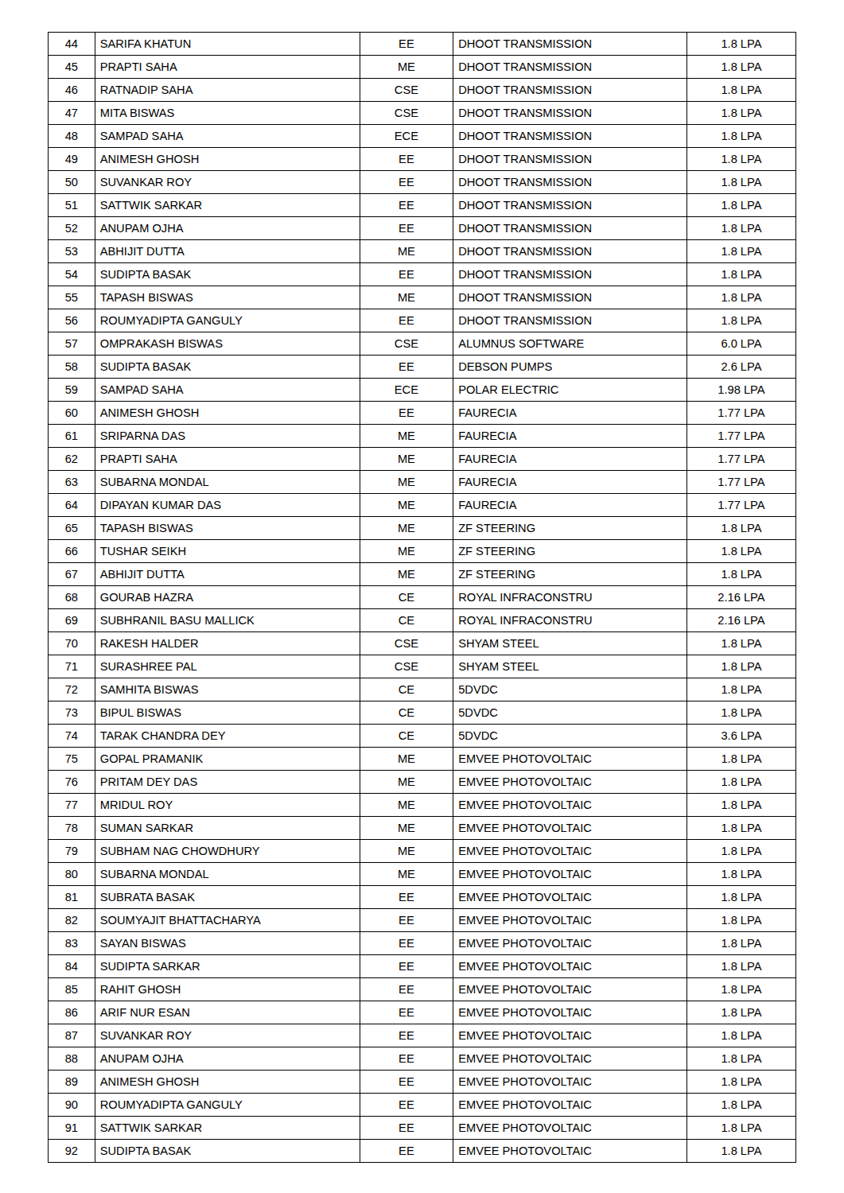| 44 | SARIFA KHATUN | EE | DHOOT TRANSMISSION | 1.8 LPA |
| 45 | PRAPTI SAHA | ME | DHOOT TRANSMISSION | 1.8 LPA |
| 46 | RATNADIP SAHA | CSE | DHOOT TRANSMISSION | 1.8 LPA |
| 47 | MITA BISWAS | CSE | DHOOT TRANSMISSION | 1.8 LPA |
| 48 | SAMPAD SAHA | ECE | DHOOT TRANSMISSION | 1.8 LPA |
| 49 | ANIMESH GHOSH | EE | DHOOT TRANSMISSION | 1.8 LPA |
| 50 | SUVANKAR ROY | EE | DHOOT TRANSMISSION | 1.8 LPA |
| 51 | SATTWIK SARKAR | EE | DHOOT TRANSMISSION | 1.8 LPA |
| 52 | ANUPAM OJHA | EE | DHOOT TRANSMISSION | 1.8 LPA |
| 53 | ABHIJIT DUTTA | ME | DHOOT TRANSMISSION | 1.8 LPA |
| 54 | SUDIPTA BASAK | EE | DHOOT TRANSMISSION | 1.8 LPA |
| 55 | TAPASH BISWAS | ME | DHOOT TRANSMISSION | 1.8 LPA |
| 56 | ROUMYADIPTA GANGULY | EE | DHOOT TRANSMISSION | 1.8 LPA |
| 57 | OMPRAKASH BISWAS | CSE | ALUMNUS SOFTWARE | 6.0 LPA |
| 58 | SUDIPTA BASAK | EE | DEBSON PUMPS | 2.6 LPA |
| 59 | SAMPAD SAHA | ECE | POLAR ELECTRIC | 1.98 LPA |
| 60 | ANIMESH GHOSH | EE | FAURECIA | 1.77 LPA |
| 61 | SRIPARNA DAS | ME | FAURECIA | 1.77 LPA |
| 62 | PRAPTI SAHA | ME | FAURECIA | 1.77 LPA |
| 63 | SUBARNA MONDAL | ME | FAURECIA | 1.77 LPA |
| 64 | DIPAYAN KUMAR DAS | ME | FAURECIA | 1.77 LPA |
| 65 | TAPASH BISWAS | ME | ZF STEERING | 1.8 LPA |
| 66 | TUSHAR SEIKH | ME | ZF STEERING | 1.8 LPA |
| 67 | ABHIJIT DUTTA | ME | ZF STEERING | 1.8 LPA |
| 68 | GOURAB HAZRA | CE | ROYAL INFRACONSTRU | 2.16 LPA |
| 69 | SUBHRANIL BASU MALLICK | CE | ROYAL INFRACONSTRU | 2.16 LPA |
| 70 | RAKESH HALDER | CSE | SHYAM STEEL | 1.8 LPA |
| 71 | SURASHREE PAL | CSE | SHYAM STEEL | 1.8 LPA |
| 72 | SAMHITA BISWAS | CE | 5DVDC | 1.8 LPA |
| 73 | BIPUL BISWAS | CE | 5DVDC | 1.8 LPA |
| 74 | TARAK CHANDRA DEY | CE | 5DVDC | 3.6 LPA |
| 75 | GOPAL PRAMANIK | ME | EMVEE PHOTOVOLTAIC | 1.8 LPA |
| 76 | PRITAM DEY DAS | ME | EMVEE PHOTOVOLTAIC | 1.8 LPA |
| 77 | MRIDUL ROY | ME | EMVEE PHOTOVOLTAIC | 1.8 LPA |
| 78 | SUMAN SARKAR | ME | EMVEE PHOTOVOLTAIC | 1.8 LPA |
| 79 | SUBHAM NAG CHOWDHURY | ME | EMVEE PHOTOVOLTAIC | 1.8 LPA |
| 80 | SUBARNA MONDAL | ME | EMVEE PHOTOVOLTAIC | 1.8 LPA |
| 81 | SUBRATA BASAK | EE | EMVEE PHOTOVOLTAIC | 1.8 LPA |
| 82 | SOUMYAJIT BHATTACHARYA | EE | EMVEE PHOTOVOLTAIC | 1.8 LPA |
| 83 | SAYAN BISWAS | EE | EMVEE PHOTOVOLTAIC | 1.8 LPA |
| 84 | SUDIPTA SARKAR | EE | EMVEE PHOTOVOLTAIC | 1.8 LPA |
| 85 | RAHIT GHOSH | EE | EMVEE PHOTOVOLTAIC | 1.8 LPA |
| 86 | ARIF NUR ESAN | EE | EMVEE PHOTOVOLTAIC | 1.8 LPA |
| 87 | SUVANKAR ROY | EE | EMVEE PHOTOVOLTAIC | 1.8 LPA |
| 88 | ANUPAM OJHA | EE | EMVEE PHOTOVOLTAIC | 1.8 LPA |
| 89 | ANIMESH GHOSH | EE | EMVEE PHOTOVOLTAIC | 1.8 LPA |
| 90 | ROUMYADIPTA GANGULY | EE | EMVEE PHOTOVOLTAIC | 1.8 LPA |
| 91 | SATTWIK SARKAR | EE | EMVEE PHOTOVOLTAIC | 1.8 LPA |
| 92 | SUDIPTA BASAK | EE | EMVEE PHOTOVOLTAIC | 1.8 LPA |